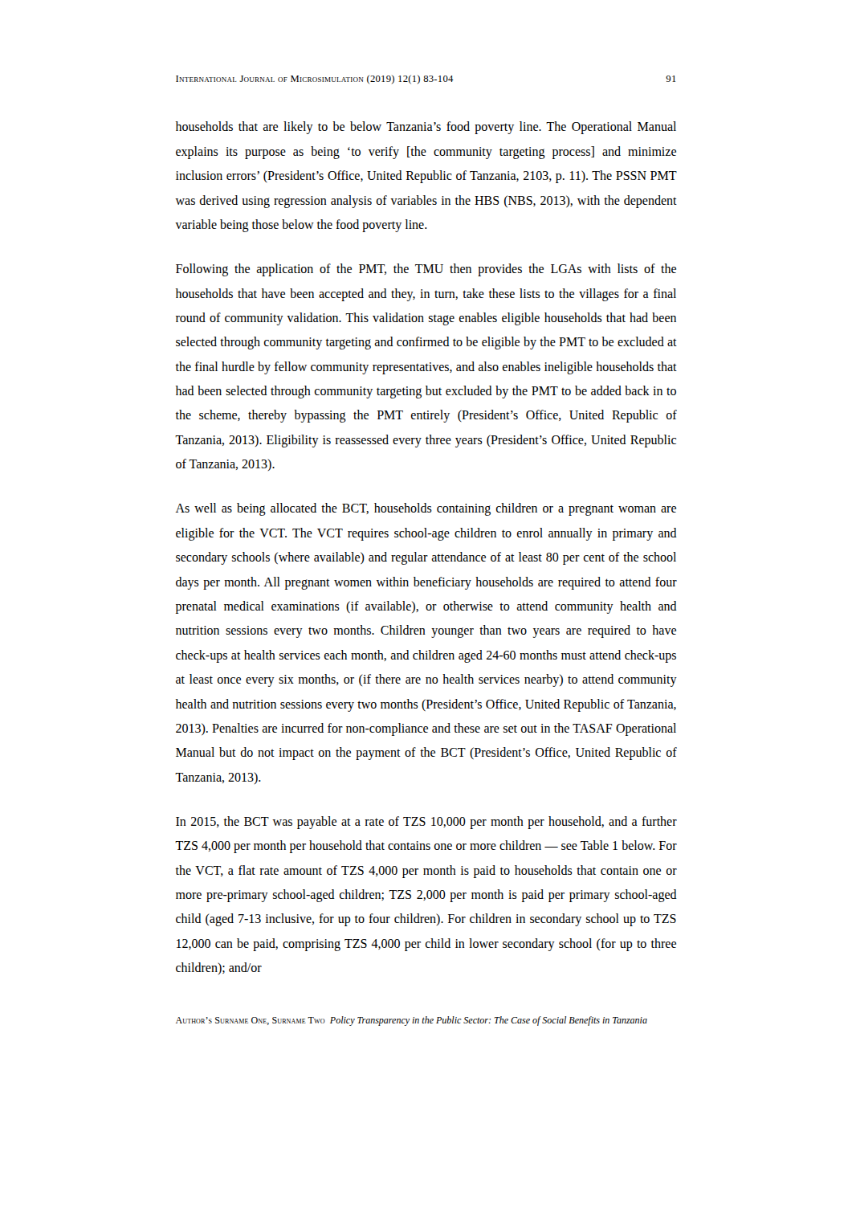International Journal of Microsimulation (2019) 12(1) 83-104 91
households that are likely to be below Tanzania’s food poverty line. The Operational Manual explains its purpose as being ‘to verify [the community targeting process] and minimize inclusion errors’ (President’s Office, United Republic of Tanzania, 2103, p. 11). The PSSN PMT was derived using regression analysis of variables in the HBS (NBS, 2013), with the dependent variable being those below the food poverty line.
Following the application of the PMT, the TMU then provides the LGAs with lists of the households that have been accepted and they, in turn, take these lists to the villages for a final round of community validation. This validation stage enables eligible households that had been selected through community targeting and confirmed to be eligible by the PMT to be excluded at the final hurdle by fellow community representatives, and also enables ineligible households that had been selected through community targeting but excluded by the PMT to be added back in to the scheme, thereby bypassing the PMT entirely (President’s Office, United Republic of Tanzania, 2013). Eligibility is reassessed every three years (President’s Office, United Republic of Tanzania, 2013).
As well as being allocated the BCT, households containing children or a pregnant woman are eligible for the VCT. The VCT requires school-age children to enrol annually in primary and secondary schools (where available) and regular attendance of at least 80 per cent of the school days per month. All pregnant women within beneficiary households are required to attend four prenatal medical examinations (if available), or otherwise to attend community health and nutrition sessions every two months. Children younger than two years are required to have check-ups at health services each month, and children aged 24-60 months must attend check-ups at least once every six months, or (if there are no health services nearby) to attend community health and nutrition sessions every two months (President’s Office, United Republic of Tanzania, 2013). Penalties are incurred for non-compliance and these are set out in the TASAF Operational Manual but do not impact on the payment of the BCT (President’s Office, United Republic of Tanzania, 2013).
In 2015, the BCT was payable at a rate of TZS 10,000 per month per household, and a further TZS 4,000 per month per household that contains one or more children — see Table 1 below. For the VCT, a flat rate amount of TZS 4,000 per month is paid to households that contain one or more pre-primary school-aged children; TZS 2,000 per month is paid per primary school-aged child (aged 7-13 inclusive, for up to four children). For children in secondary school up to TZS 12,000 can be paid, comprising TZS 4,000 per child in lower secondary school (for up to three children); and/or
Author’s Surname One, Surname Two Policy Transparency in the Public Sector: The Case of Social Benefits in Tanzania